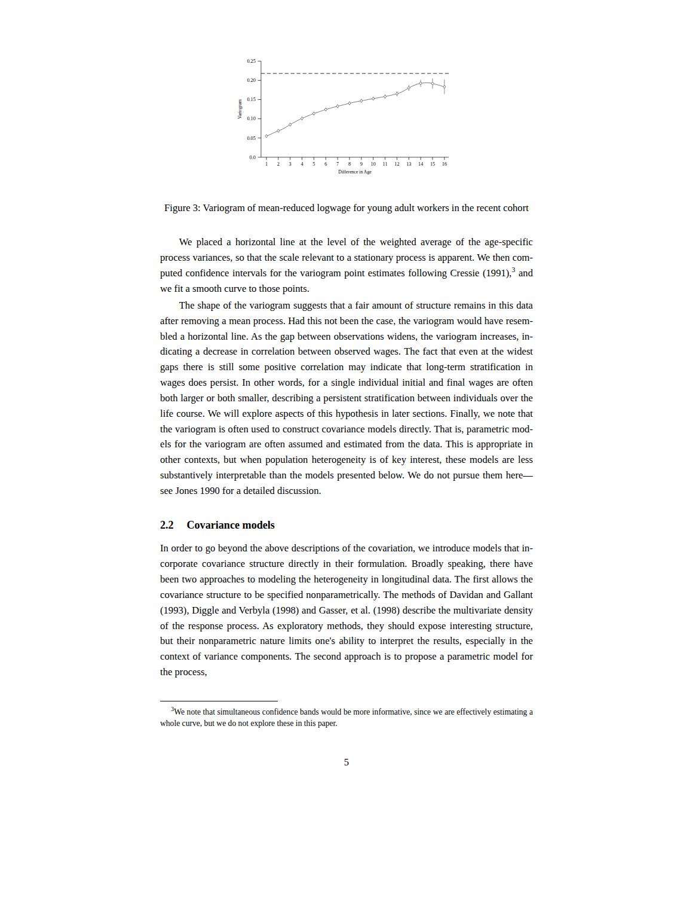0.0 0.05 0.10 0.15 0.20 0.25 Variogram 1 2 3 4 5 6 7 8 9 10 11 12 13 14 15 16 Difference in Age
Figure 3: Variogram of mean-reduced logwage for young adult workers in the recent cohort
We placed a horizontal line at the level of the weighted average of the age-specific process variances, so that the scale relevant to a stationary process is apparent. We then computed confidence intervals for the variogram point estimates following Cressie (1991),3 and we fit a smooth curve to those points.
The shape of the variogram suggests that a fair amount of structure remains in this data after removing a mean process. Had this not been the case, the variogram would have resembled a horizontal line. As the gap between observations widens, the variogram increases, indicating a decrease in correlation between observed wages. The fact that even at the widest gaps there is still some positive correlation may indicate that long-term stratification in wages does persist. In other words, for a single individual initial and final wages are often both larger or both smaller, describing a persistent stratification between individuals over the life course. We will explore aspects of this hypothesis in later sections. Finally, we note that the variogram is often used to construct covariance models directly. That is, parametric models for the variogram are often assumed and estimated from the data. This is appropriate in other contexts, but when population heterogeneity is of key interest, these models are less substantively interpretable than the models presented below. We do not pursue them here—see Jones 1990 for a detailed discussion.
2.2 Covariance models
In order to go beyond the above descriptions of the covariation, we introduce models that incorporate covariance structure directly in their formulation. Broadly speaking, there have been two approaches to modeling the heterogeneity in longitudinal data. The first allows the covariance structure to be specified nonparametrically. The methods of Davidan and Gallant (1993), Diggle and Verbyla (1998) and Gasser, et al. (1998) describe the multivariate density of the response process. As exploratory methods, they should expose interesting structure, but their nonparametric nature limits one's ability to interpret the results, especially in the context of variance components. The second approach is to propose a parametric model for the process,
3We note that simultaneous confidence bands would be more informative, since we are effectively estimating a whole curve, but we do not explore these in this paper.
5